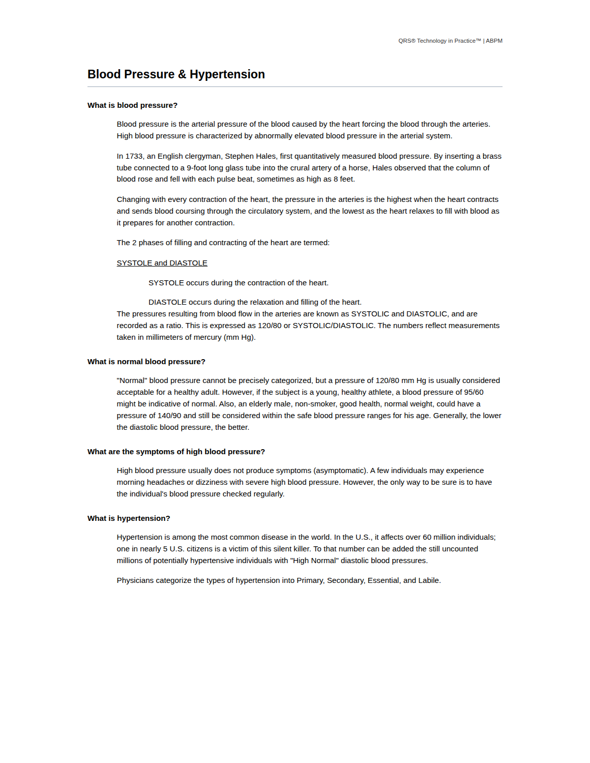QRS® Technology in Practice™ | ABPM
Blood Pressure & Hypertension
What is blood pressure?
Blood pressure is the arterial pressure of the blood caused by the heart forcing the blood through the arteries. High blood pressure is characterized by abnormally elevated blood pressure in the arterial system.
In 1733, an English clergyman, Stephen Hales, first quantitatively measured blood pressure. By inserting a brass tube connected to a 9-foot long glass tube into the crural artery of a horse, Hales observed that the column of blood rose and fell with each pulse beat, sometimes as high as 8 feet.
Changing with every contraction of the heart, the pressure in the arteries is the highest when the heart contracts and sends blood coursing through the circulatory system, and the lowest as the heart relaxes to fill with blood as it prepares for another contraction.
The 2 phases of filling and contracting of the heart are termed:
SYSTOLE and DIASTOLE
SYSTOLE occurs during the contraction of the heart.
DIASTOLE occurs during the relaxation and filling of the heart.
The pressures resulting from blood flow in the arteries are known as SYSTOLIC and DIASTOLIC, and are recorded as a ratio. This is expressed as 120/80 or SYSTOLIC/DIASTOLIC. The numbers reflect measurements taken in millimeters of mercury (mm Hg).
What is normal blood pressure?
"Normal" blood pressure cannot be precisely categorized, but a pressure of 120/80 mm Hg is usually considered acceptable for a healthy adult. However, if the subject is a young, healthy athlete, a blood pressure of 95/60 might be indicative of normal. Also, an elderly male, non-smoker, good health, normal weight, could have a pressure of 140/90 and still be considered within the safe blood pressure ranges for his age. Generally, the lower the diastolic blood pressure, the better.
What are the symptoms of high blood pressure?
High blood pressure usually does not produce symptoms (asymptomatic). A few individuals may experience morning headaches or dizziness with severe high blood pressure. However, the only way to be sure is to have the individual's blood pressure checked regularly.
What is hypertension?
Hypertension is among the most common disease in the world. In the U.S., it affects over 60 million individuals; one in nearly 5 U.S. citizens is a victim of this silent killer. To that number can be added the still uncounted millions of potentially hypertensive individuals with "High Normal" diastolic blood pressures.
Physicians categorize the types of hypertension into Primary, Secondary, Essential, and Labile.